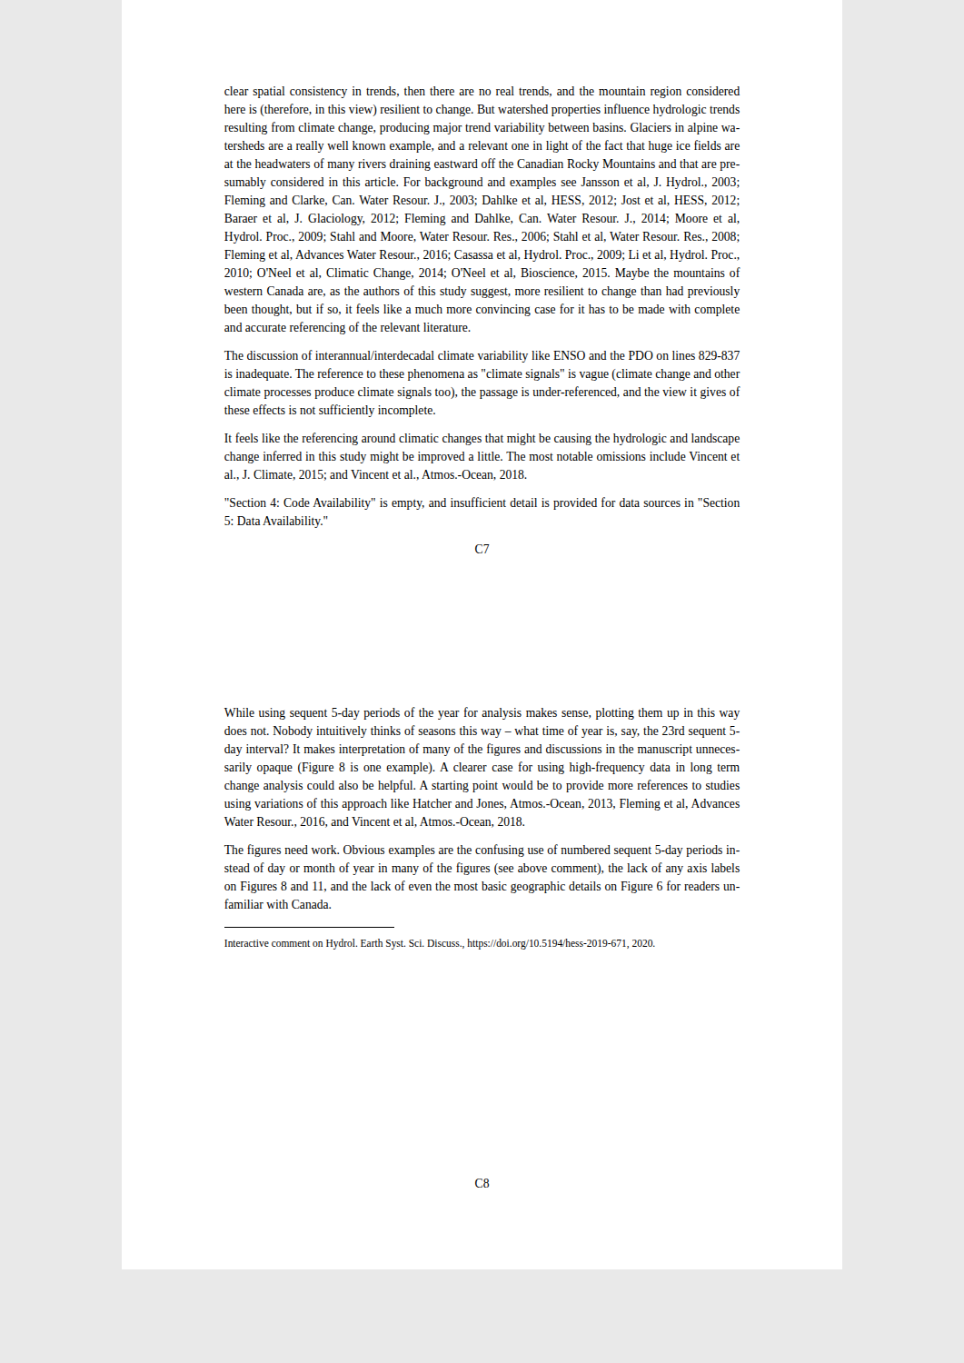clear spatial consistency in trends, then there are no real trends, and the mountain region considered here is (therefore, in this view) resilient to change. But watershed properties influence hydrologic trends resulting from climate change, producing major trend variability between basins. Glaciers in alpine watersheds are a really well known example, and a relevant one in light of the fact that huge ice fields are at the headwaters of many rivers draining eastward off the Canadian Rocky Mountains and that are presumably considered in this article. For background and examples see Jansson et al, J. Hydrol., 2003; Fleming and Clarke, Can. Water Resour. J., 2003; Dahlke et al, HESS, 2012; Jost et al, HESS, 2012; Baraer et al, J. Glaciology, 2012; Fleming and Dahlke, Can. Water Resour. J., 2014; Moore et al, Hydrol. Proc., 2009; Stahl and Moore, Water Resour. Res., 2006; Stahl et al, Water Resour. Res., 2008; Fleming et al, Advances Water Resour., 2016; Casassa et al, Hydrol. Proc., 2009; Li et al, Hydrol. Proc., 2010; O'Neel et al, Climatic Change, 2014; O'Neel et al, Bioscience, 2015. Maybe the mountains of western Canada are, as the authors of this study suggest, more resilient to change than had previously been thought, but if so, it feels like a much more convincing case for it has to be made with complete and accurate referencing of the relevant literature.
The discussion of interannual/interdecadal climate variability like ENSO and the PDO on lines 829-837 is inadequate. The reference to these phenomena as "climate signals" is vague (climate change and other climate processes produce climate signals too), the passage is under-referenced, and the view it gives of these effects is not sufficiently incomplete.
It feels like the referencing around climatic changes that might be causing the hydrologic and landscape change inferred in this study might be improved a little. The most notable omissions include Vincent et al., J. Climate, 2015; and Vincent et al., Atmos.-Ocean, 2018.
"Section 4: Code Availability" is empty, and insufficient detail is provided for data sources in "Section 5: Data Availability."
C7
While using sequent 5-day periods of the year for analysis makes sense, plotting them up in this way does not. Nobody intuitively thinks of seasons this way – what time of year is, say, the 23rd sequent 5-day interval? It makes interpretation of many of the figures and discussions in the manuscript unnecessarily opaque (Figure 8 is one example). A clearer case for using high-frequency data in long term change analysis could also be helpful. A starting point would be to provide more references to studies using variations of this approach like Hatcher and Jones, Atmos.-Ocean, 2013, Fleming et al, Advances Water Resour., 2016, and Vincent et al, Atmos.-Ocean, 2018.
The figures need work. Obvious examples are the confusing use of numbered sequent 5-day periods instead of day or month of year in many of the figures (see above comment), the lack of any axis labels on Figures 8 and 11, and the lack of even the most basic geographic details on Figure 6 for readers unfamiliar with Canada.
Interactive comment on Hydrol. Earth Syst. Sci. Discuss., https://doi.org/10.5194/hess-2019-671, 2020.
C8